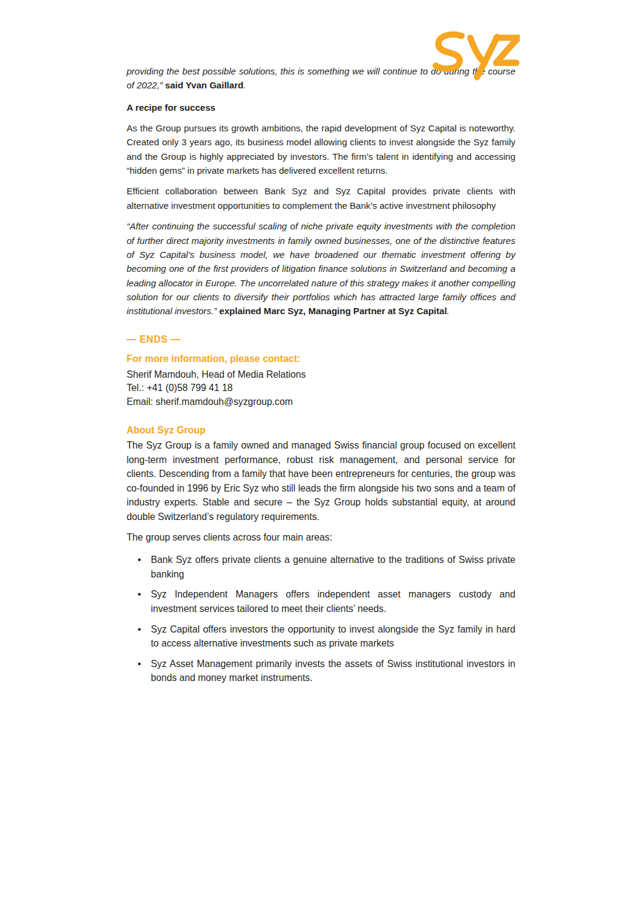providing the best possible solutions, this is something we will continue to do during the course of 2022,” said Yvan Gaillard.
A recipe for success
As the Group pursues its growth ambitions, the rapid development of Syz Capital is noteworthy. Created only 3 years ago, its business model allowing clients to invest alongside the Syz family and the Group is highly appreciated by investors. The firm’s talent in identifying and accessing “hidden gems” in private markets has delivered excellent returns.
Efficient collaboration between Bank Syz and Syz Capital provides private clients with alternative investment opportunities to complement the Bank’s active investment philosophy
“After continuing the successful scaling of niche private equity investments with the completion of further direct majority investments in family owned businesses, one of the distinctive features of Syz Capital’s business model, we have broadened our thematic investment offering by becoming one of the first providers of litigation finance solutions in Switzerland and becoming a leading allocator in Europe. The uncorrelated nature of this strategy makes it another compelling solution for our clients to diversify their portfolios which has attracted large family offices and institutional investors.” explained Marc Syz, Managing Partner at Syz Capital.
— ENDS —
For more information, please contact:
Sherif Mamdouh, Head of Media Relations
Tel.: +41 (0)58 799 41 18
Email: sherif.mamdouh@syzgroup.com
About Syz Group
The Syz Group is a family owned and managed Swiss financial group focused on excellent long-term investment performance, robust risk management, and personal service for clients. Descending from a family that have been entrepreneurs for centuries, the group was co-founded in 1996 by Eric Syz who still leads the firm alongside his two sons and a team of industry experts. Stable and secure – the Syz Group holds substantial equity, at around double Switzerland’s regulatory requirements.
The group serves clients across four main areas:
Bank Syz offers private clients a genuine alternative to the traditions of Swiss private banking
Syz Independent Managers offers independent asset managers custody and investment services tailored to meet their clients’ needs.
Syz Capital offers investors the opportunity to invest alongside the Syz family in hard to access alternative investments such as private markets
Syz Asset Management primarily invests the assets of Swiss institutional investors in bonds and money market instruments.